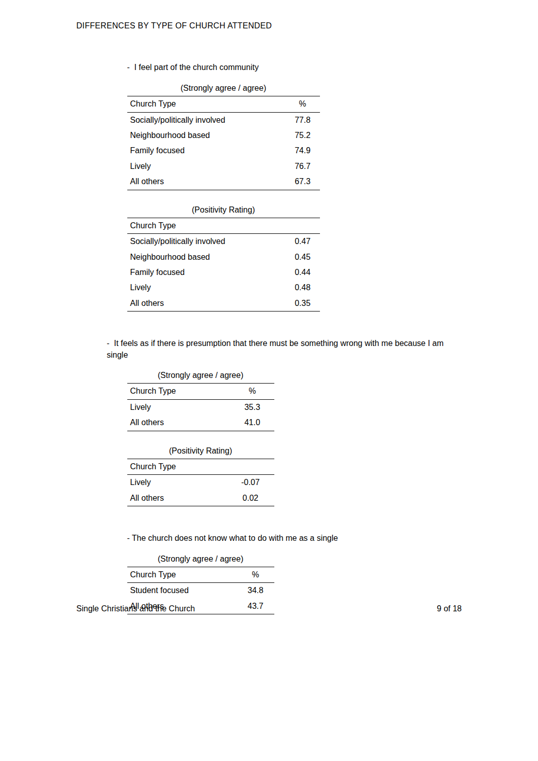DIFFERENCES BY TYPE OF CHURCH ATTENDED
- I feel part of the church community
(Strongly agree / agree)
| Church Type | % |
| --- | --- |
| Socially/politically involved | 77.8 |
| Neighbourhood based | 75.2 |
| Family focused | 74.9 |
| Lively | 76.7 |
| All others | 67.3 |
(Positivity Rating)
| Church Type | |
| --- | --- |
| Socially/politically involved | 0.47 |
| Neighbourhood based | 0.45 |
| Family focused | 0.44 |
| Lively | 0.48 |
| All others | 0.35 |
- It feels as if there is presumption that there must be something wrong with me because I am single
(Strongly agree / agree)
| Church Type | % |
| --- | --- |
| Lively | 35.3 |
| All others | 41.0 |
(Positivity Rating)
| Church Type | |
| --- | --- |
| Lively | -0.07 |
| All others | 0.02 |
- The church does not know what to do with me as a single
(Strongly agree / agree)
| Church Type | % |
| --- | --- |
| Student focused | 34.8 |
| All others | 43.7 |
Single Christians and the Church 9 of 18